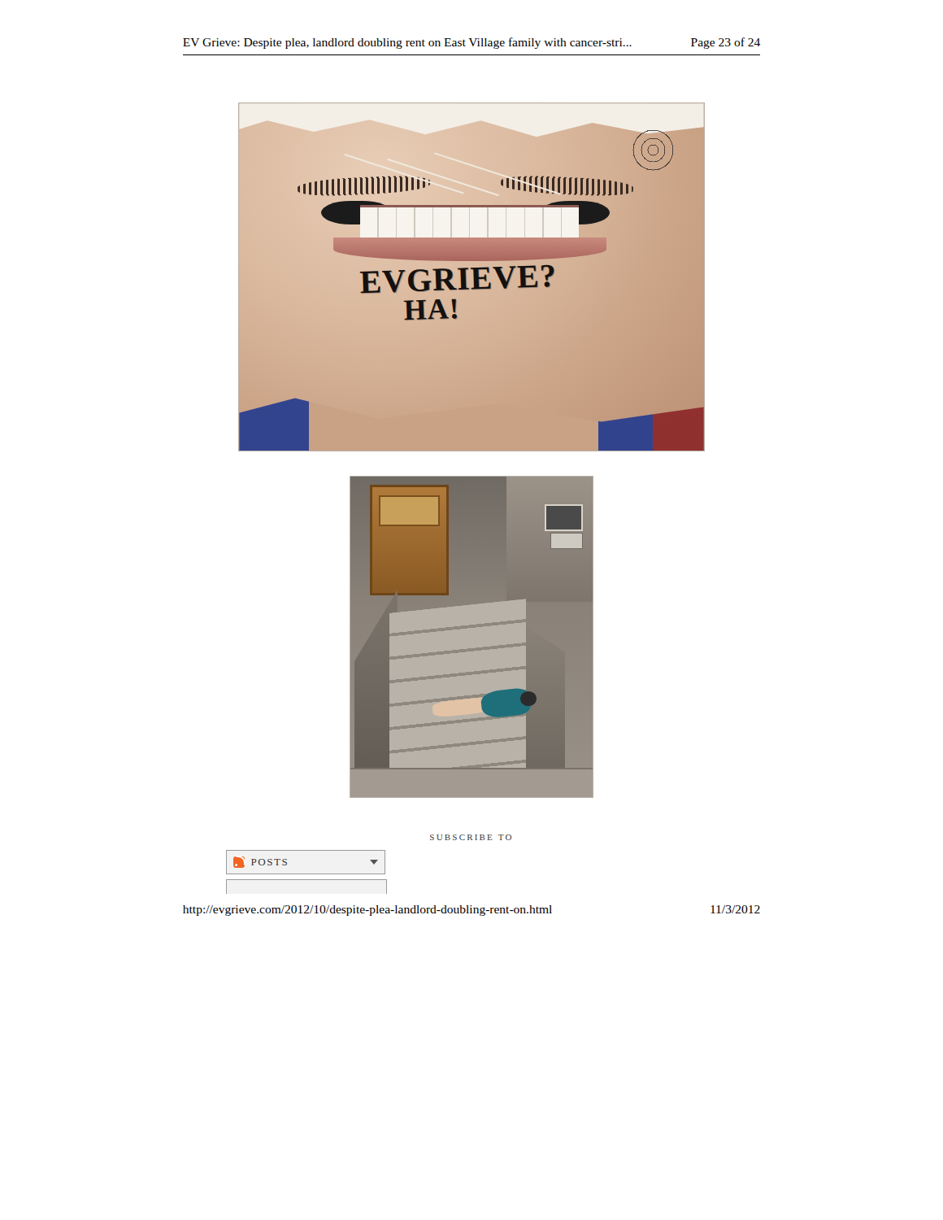EV Grieve: Despite plea, landlord doubling rent on East Village family with cancer-stri...
Page 23 of 24
EVGRIEVE?HA!
SUBSCRIBE TO
POSTS
http://evgrieve.com/2012/10/despite-plea-landlord-doubling-rent-on.html
11/3/2012